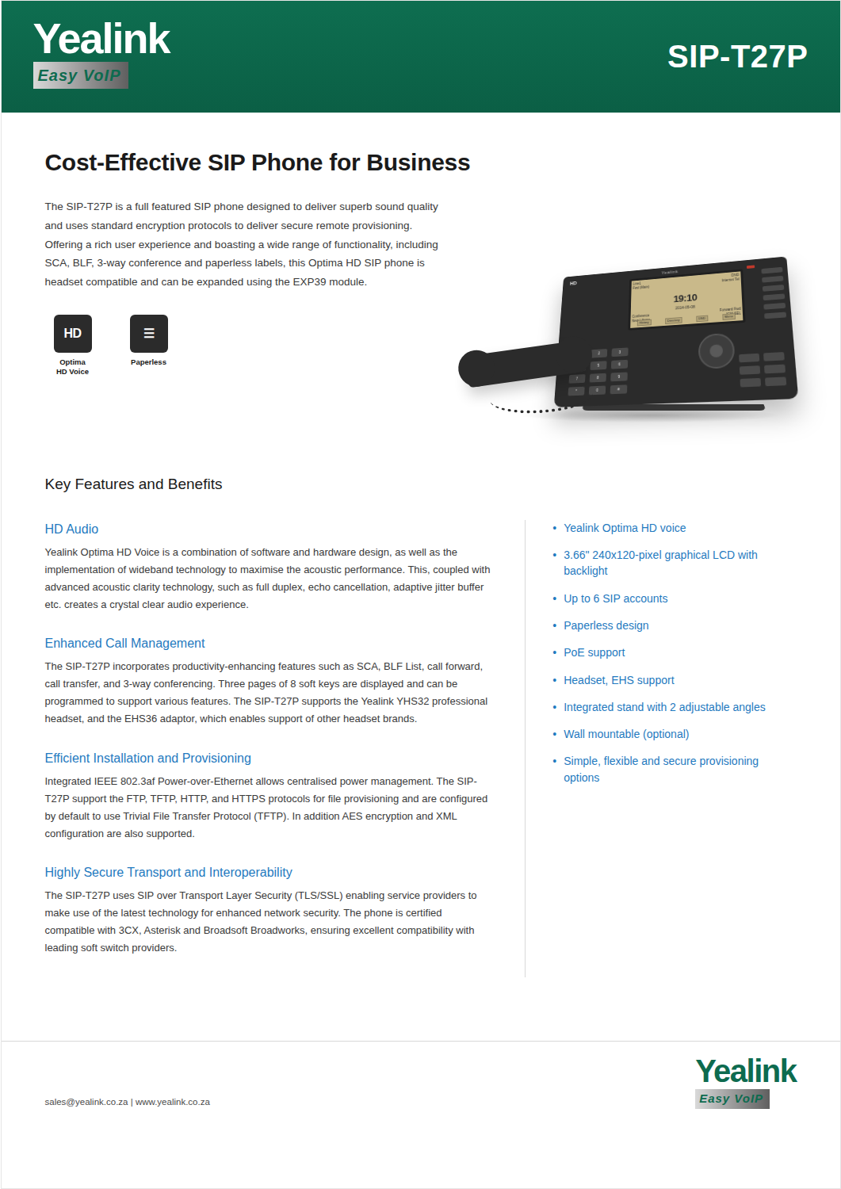Yealink
Easy VoIP
SIP-T27P
Cost-Effective SIP Phone for Business
The SIP-T27P is a full featured SIP phone designed to deliver superb sound quality and uses standard encryption protocols to deliver secure remote provisioning. Offering a rich user experience and boasting a wide range of functionality, including SCA, BLF, 3-way conference and paperless labels, this Optima HD SIP phone is headset compatible and can be expanded using the EXP39 module.
HD
Optima
HD Voice
☰
Paperless
Yealink
HD
Line1 DND
Fwd (Main) Internet Tel
19:10
2014-05-08
Conference Forward Fwd
New Library ICM SEL
History Directory DND Menu
123 456 789 *0#
Key Features and Benefits
HD Audio
Yealink Optima HD Voice is a combination of software and hardware design, as well as the implementation of wideband technology to maximise the acoustic performance. This, coupled with advanced acoustic clarity technology, such as full duplex, echo cancellation, adaptive jitter buffer etc. creates a crystal clear audio experience.
Enhanced Call Management
The SIP-T27P incorporates productivity-enhancing features such as SCA, BLF List, call forward, call transfer, and 3-way conferencing. Three pages of 8 soft keys are displayed and can be programmed to support various features. The SIP-T27P supports the Yealink YHS32 professional headset, and the EHS36 adaptor, which enables support of other headset brands.
Efficient Installation and Provisioning
Integrated IEEE 802.3af Power-over-Ethernet allows centralised power management. The SIP-T27P support the FTP, TFTP, HTTP, and HTTPS protocols for file provisioning and are configured by default to use Trivial File Transfer Protocol (TFTP). In addition AES encryption and XML configuration are also supported.
Highly Secure Transport and Interoperability
The SIP-T27P uses SIP over Transport Layer Security (TLS/SSL) enabling service providers to make use of the latest technology for enhanced network security. The phone is certified compatible with 3CX, Asterisk and Broadsoft Broadworks, ensuring excellent compatibility with leading soft switch providers.
Yealink Optima HD voice
3.66" 240x120-pixel graphical LCD with backlight
Up to 6 SIP accounts
Paperless design
PoE support
Headset, EHS support
Integrated stand with 2 adjustable angles
Wall mountable (optional)
Simple, flexible and secure provisioning options
sales@yealink.co.za | www.yealink.co.za
Yealink
Easy VoIP